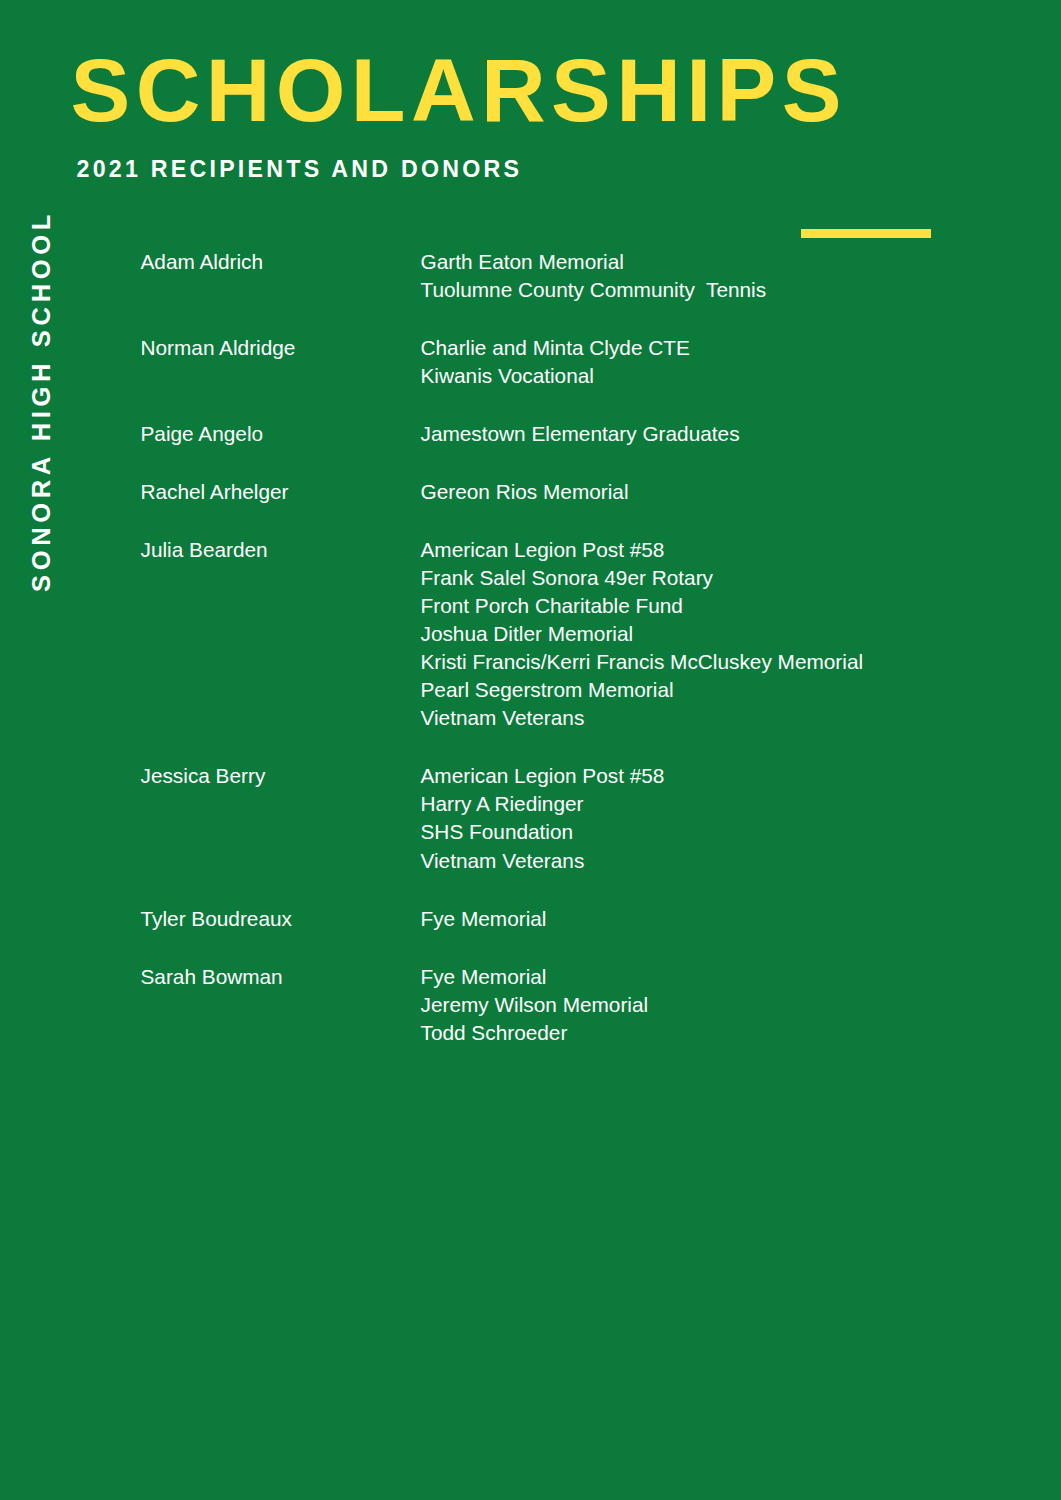Sonora High School
Scholarships
2021 Recipients and Donors
Adam Aldrich
Garth Eaton Memorial
Tuolumne County Community Tennis
Norman Aldridge
Charlie and Minta Clyde CTE
Kiwanis Vocational
Paige Angelo
Jamestown Elementary Graduates
Rachel Arhelger
Gereon Rios Memorial
Julia Bearden
American Legion Post #58
Frank Salel Sonora 49er Rotary
Front Porch Charitable Fund
Joshua Ditler Memorial
Kristi Francis/Kerri Francis McCluskey Memorial
Pearl Segerstrom Memorial
Vietnam Veterans
Jessica Berry
American Legion Post #58
Harry A Riedinger
SHS Foundation
Vietnam Veterans
Tyler Boudreaux
Fye Memorial
Sarah Bowman
Fye Memorial
Jeremy Wilson Memorial
Todd Schroeder